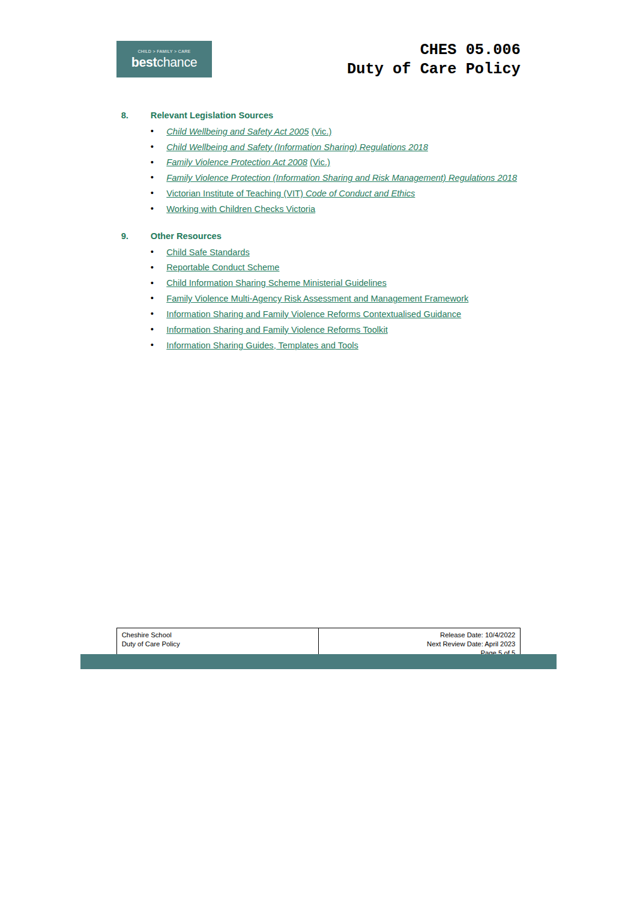Child > Family > Care
bestchance
CHES 05.006
Duty of Care Policy
8. Relevant Legislation Sources
Child Wellbeing and Safety Act 2005 (Vic.)
Child Wellbeing and Safety (Information Sharing) Regulations 2018
Family Violence Protection Act 2008 (Vic.)
Family Violence Protection (Information Sharing and Risk Management) Regulations 2018
Victorian Institute of Teaching (VIT) Code of Conduct and Ethics
Working with Children Checks Victoria
9. Other Resources
Child Safe Standards
Reportable Conduct Scheme
Child Information Sharing Scheme Ministerial Guidelines
Family Violence Multi-Agency Risk Assessment and Management Framework
Information Sharing and Family Violence Reforms Contextualised Guidance
Information Sharing and Family Violence Reforms Toolkit
Information Sharing Guides, Templates and Tools
| Cheshire School Duty of Care Policy | Release Date: 10/4/2022 Next Review Date: April 2023 Page 5 of 5 |